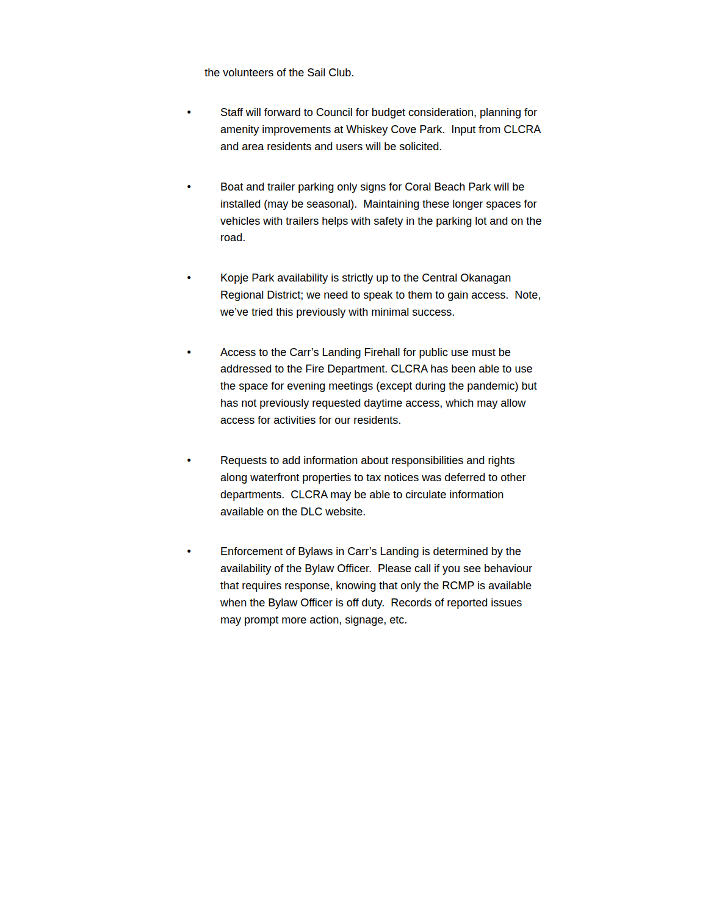the volunteers of the Sail Club.
Staff will forward to Council for budget consideration, planning for amenity improvements at Whiskey Cove Park. Input from CLCRA and area residents and users will be solicited.
Boat and trailer parking only signs for Coral Beach Park will be installed (may be seasonal). Maintaining these longer spaces for vehicles with trailers helps with safety in the parking lot and on the road.
Kopje Park availability is strictly up to the Central Okanagan Regional District; we need to speak to them to gain access. Note, we’ve tried this previously with minimal success.
Access to the Carr’s Landing Firehall for public use must be addressed to the Fire Department. CLCRA has been able to use the space for evening meetings (except during the pandemic) but has not previously requested daytime access, which may allow access for activities for our residents.
Requests to add information about responsibilities and rights along waterfront properties to tax notices was deferred to other departments. CLCRA may be able to circulate information available on the DLC website.
Enforcement of Bylaws in Carr’s Landing is determined by the availability of the Bylaw Officer. Please call if you see behaviour that requires response, knowing that only the RCMP is available when the Bylaw Officer is off duty. Records of reported issues may prompt more action, signage, etc.